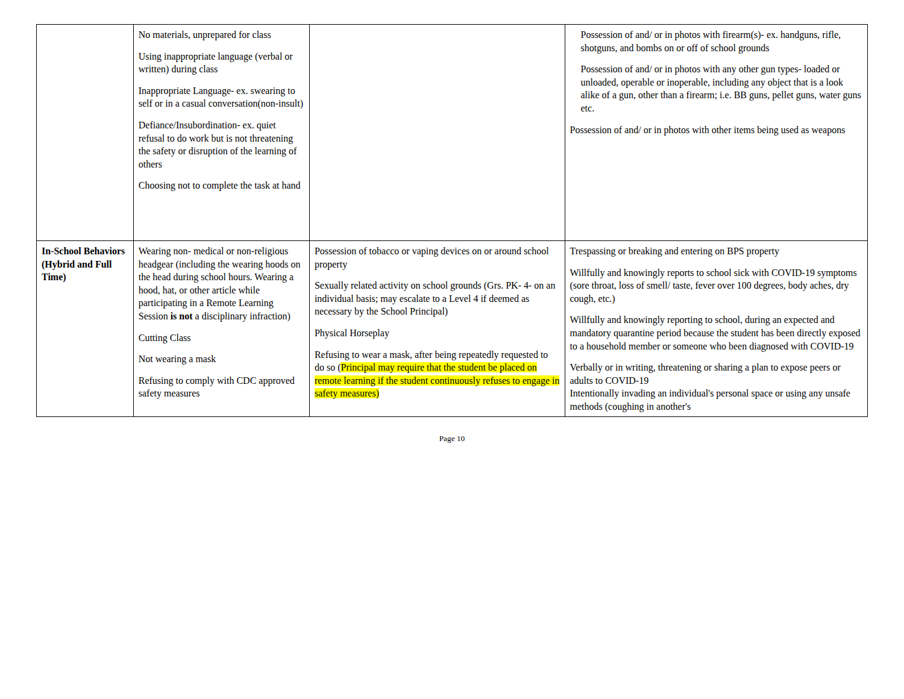| | No materials, unprepared for class Using inappropriate language (verbal or written) during class Inappropriate Language- ex. swearing to self or in a casual conversation(non-insult) Defiance/Insubordination- ex. quiet refusal to do work but is not threatening the safety or disruption of the learning of others Choosing not to complete the task at hand | | Possession of and/ or in photos with firearm(s)- ex. handguns, rifle, shotguns, and bombs on or off of school grounds Possession of and/ or in photos with any other gun types- loaded or unloaded, operable or inoperable, including any object that is a look alike of a gun, other than a firearm; i.e. BB guns, pellet guns, water guns etc. Possession of and/ or in photos with other items being used as weapons |
| In-School Behaviors (Hybrid and Full Time) | Wearing non- medical or non-religious headgear (including the wearing hoods on the head during school hours. Wearing a hood, hat, or other article while participating in a Remote Learning Session is not a disciplinary infraction) Cutting Class Not wearing a mask Refusing to comply with CDC approved safety measures | Possession of tobacco or vaping devices on or around school property Sexually related activity on school grounds (Grs. PK- 4- on an individual basis; may escalate to a Level 4 if deemed as necessary by the School Principal) Physical Horseplay Refusing to wear a mask, after being repeatedly requested to do so ( Principal may require that the student be placed on remote learning if the student continuously refuses to engage in safety measures) | Trespassing or breaking and entering on BPS property Willfully and knowingly reports to school sick with COVID-19 symptoms (sore throat, loss of smell/ taste, fever over 100 degrees, body aches, dry cough, etc.) Willfully and knowingly reporting to school, during an expected and mandatory quarantine period because the student has been directly exposed to a household member or someone who been diagnosed with COVID-19 Verbally or in writing, threatening or sharing a plan to expose peers or adults to COVID-19 Intentionally invading an individual's personal space or using any unsafe methods (coughing in another's |
Page 10